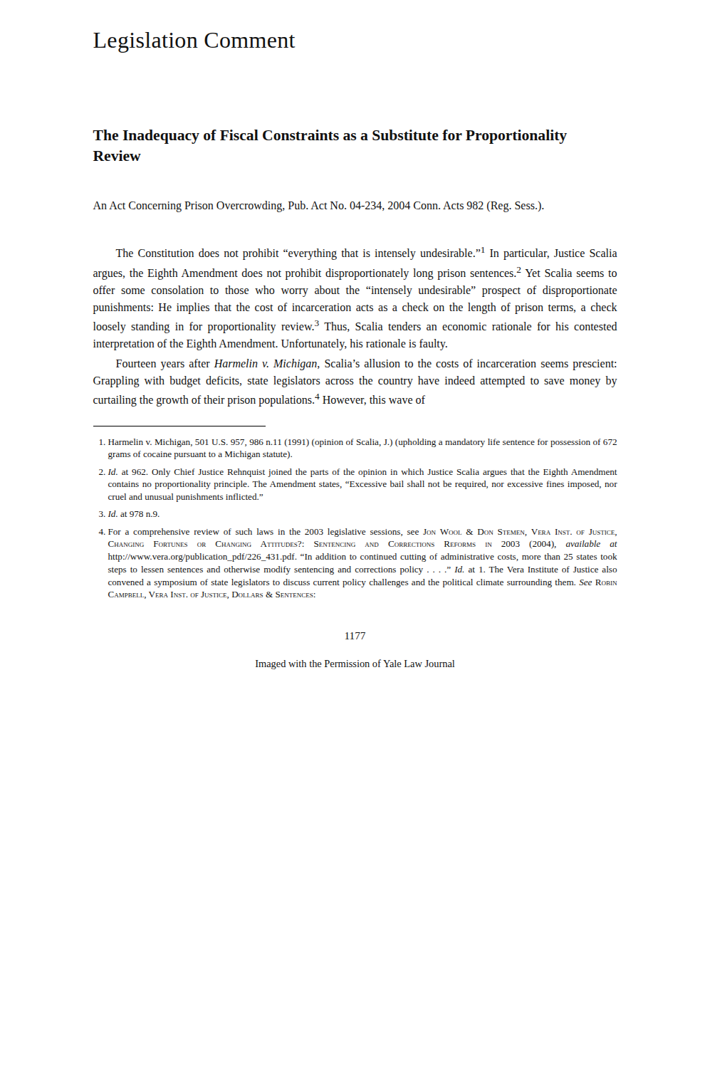Legislation Comment
The Inadequacy of Fiscal Constraints as a Substitute for Proportionality Review
An Act Concerning Prison Overcrowding, Pub. Act No. 04-234, 2004 Conn. Acts 982 (Reg. Sess.).
The Constitution does not prohibit “everything that is intensely undesirable.”1 In particular, Justice Scalia argues, the Eighth Amendment does not prohibit disproportionately long prison sentences.2 Yet Scalia seems to offer some consolation to those who worry about the “intensely undesirable” prospect of disproportionate punishments: He implies that the cost of incarceration acts as a check on the length of prison terms, a check loosely standing in for proportionality review.3 Thus, Scalia tenders an economic rationale for his contested interpretation of the Eighth Amendment. Unfortunately, his rationale is faulty.
Fourteen years after Harmelin v. Michigan, Scalia’s allusion to the costs of incarceration seems prescient: Grappling with budget deficits, state legislators across the country have indeed attempted to save money by curtailing the growth of their prison populations.4 However, this wave of
Harmelin v. Michigan, 501 U.S. 957, 986 n.11 (1991) (opinion of Scalia, J.) (upholding a mandatory life sentence for possession of 672 grams of cocaine pursuant to a Michigan statute).
Id. at 962. Only Chief Justice Rehnquist joined the parts of the opinion in which Justice Scalia argues that the Eighth Amendment contains no proportionality principle. The Amendment states, “Excessive bail shall not be required, nor excessive fines imposed, nor cruel and unusual punishments inflicted.”
Id. at 978 n.9.
For a comprehensive review of such laws in the 2003 legislative sessions, see Jon Wool & Don Stemen, Vera Inst. of Justice, Changing Fortunes or Changing Attitudes?: Sentencing and Corrections Reforms in 2003 (2004), available at http://www.vera.org/publication_pdf/226_431.pdf. “In addition to continued cutting of administrative costs, more than 25 states took steps to lessen sentences and otherwise modify sentencing and corrections policy . . . .” Id. at 1. The Vera Institute of Justice also convened a symposium of state legislators to discuss current policy challenges and the political climate surrounding them. See Robin Campbell, Vera Inst. of Justice, Dollars & Sentences:
1177
Imaged with the Permission of Yale Law Journal